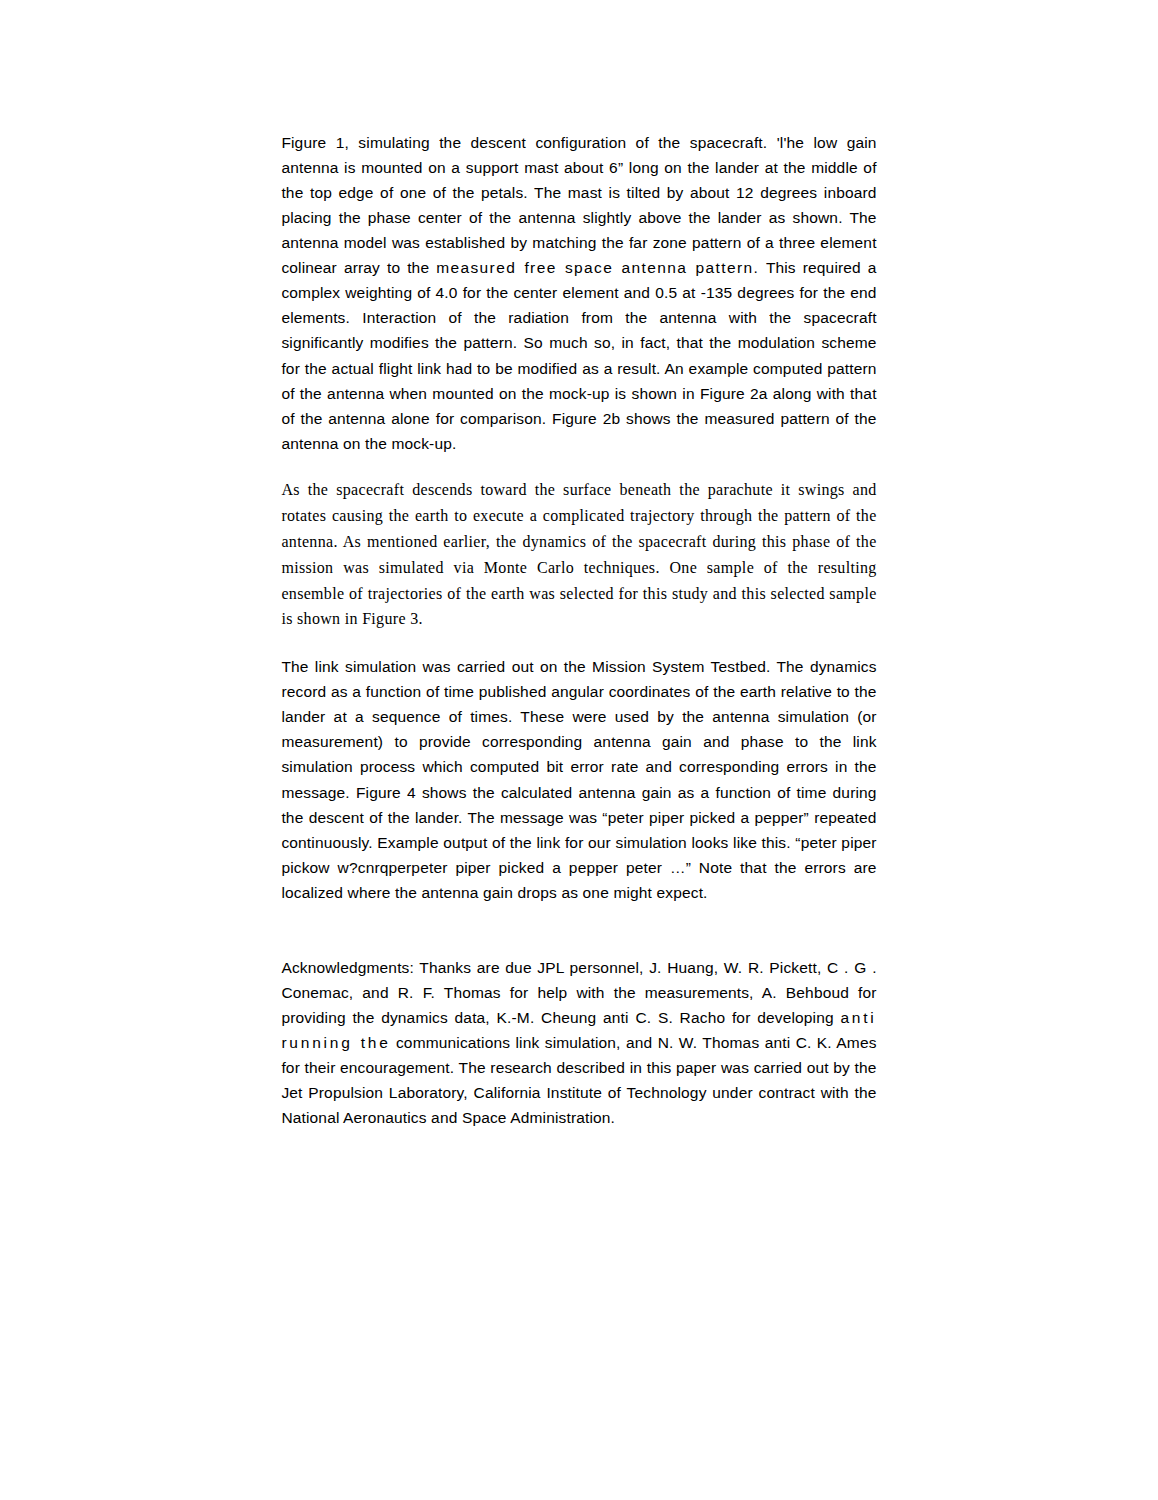Figure 1, simulating the descent configuration of the spacecraft. 'l'he low gain antenna is mounted on a support mast about 6” long on the lander at the middle of the top edge of one of the petals. The mast is tilted by about 12 degrees inboard placing the phase center of the antenna slightly above the lander as shown. The antenna model was established by matching the far zone pattern of a three element colinear array to the measured free space antenna pattern. This required a complex weighting of 4.0 for the center element and 0.5 at -135 degrees for the end elements. Interaction of the radiation from the antenna with the spacecraft significantly modifies the pattern. So much so, in fact, that the modulation scheme for the actual flight link had to be modified as a result. An example computed pattern of the antenna when mounted on the mock-up is shown in Figure 2a along with that of the antenna alone for comparison. Figure 2b shows the measured pattern of the antenna on the mock-up.
As the spacecraft descends toward the surface beneath the parachute it swings and rotates causing the earth to execute a complicated trajectory through the pattern of the antenna. As mentioned earlier, the dynamics of the spacecraft during this phase of the mission was simulated via Monte Carlo techniques. One sample of the resulting ensemble of trajectories of the earth was selected for this study and this selected sample is shown in Figure 3.
The link simulation was carried out on the Mission System Testbed. The dynamics record as a function of time published angular coordinates of the earth relative to the lander at a sequence of times. These were used by the antenna simulation (or measurement) to provide corresponding antenna gain and phase to the link simulation process which computed bit error rate and corresponding errors in the message. Figure 4 shows the calculated antenna gain as a function of time during the descent of the lander. The message was “peter piper picked a pepper” repeated continuously. Example output of the link for our simulation looks like this. “peter piper pickow w?cnrqperpeter piper picked a pepper peter …” Note that the errors are localized where the antenna gain drops as one might expect.
Acknowledgments: Thanks are due JPL personnel, J. Huang, W. R. Pickett, C . G . Conemac, and R. F. Thomas for help with the measurements, A. Behboud for providing the dynamics data, K.-M. Cheung anti C. S. Racho for developing anti running the communications link simulation, and N. W. Thomas anti C. K. Ames for their encouragement. The research described in this paper was carried out by the Jet Propulsion Laboratory, California Institute of Technology under contract with the National Aeronautics and Space Administration.